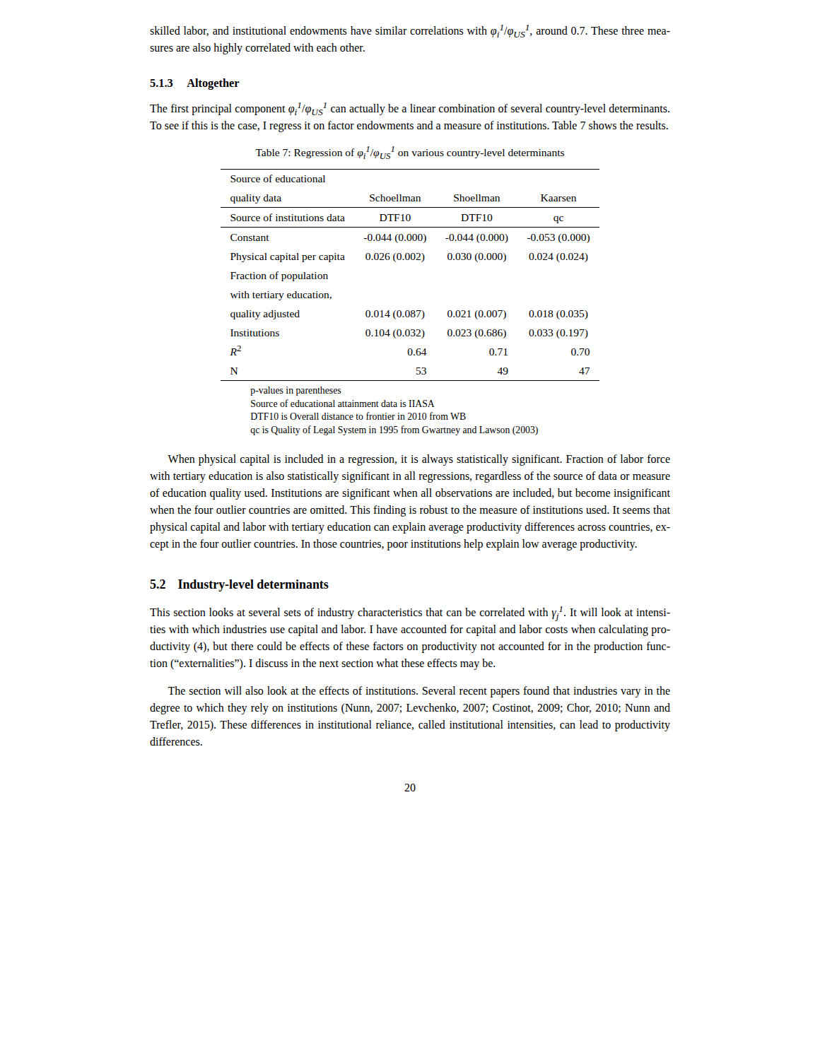skilled labor, and institutional endowments have similar correlations with φi1/φUS1, around 0.7. These three measures are also highly correlated with each other.
5.1.3 Altogether
The first principal component φi1/φUS1 can actually be a linear combination of several country-level determinants. To see if this is the case, I regress it on factor endowments and a measure of institutions. Table 7 shows the results.
Table 7: Regression of φ i 1 / φ US 1 on various country-level determinants
| Source of educational | | | |
| quality data | Schoellman | Shoellman | Kaarsen |
| Source of institutions data | DTF10 | DTF10 | qc |
| Constant | -0.044 (0.000) | -0.044 (0.000) | -0.053 (0.000) |
| Physical capital per capita | 0.026 (0.002) | 0.030 (0.000) | 0.024 (0.024) |
| Fraction of population | | | |
| with tertiary education, | | | |
| quality adjusted | 0.014 (0.087) | 0.021 (0.007) | 0.018 (0.035) |
| Institutions | 0.104 (0.032) | 0.023 (0.686) | 0.033 (0.197) |
| R 2 | 0.64 | 0.71 | 0.70 |
| N | 53 | 49 | 47 |
p-values in parentheses
Source of educational attainment data is IIASA
DTF10 is Overall distance to frontier in 2010 from WB
qc is Quality of Legal System in 1995 from Gwartney and Lawson (2003)
When physical capital is included in a regression, it is always statistically significant. Fraction of labor force with tertiary education is also statistically significant in all regressions, regardless of the source of data or measure of education quality used. Institutions are significant when all observations are included, but become insignificant when the four outlier countries are omitted. This finding is robust to the measure of institutions used. It seems that physical capital and labor with tertiary education can explain average productivity differences across countries, except in the four outlier countries. In those countries, poor institutions help explain low average productivity.
5.2 Industry-level determinants
This section looks at several sets of industry characteristics that can be correlated with γj1. It will look at intensities with which industries use capital and labor. I have accounted for capital and labor costs when calculating productivity (4), but there could be effects of these factors on productivity not accounted for in the production function (“externalities”). I discuss in the next section what these effects may be.
The section will also look at the effects of institutions. Several recent papers found that industries vary in the degree to which they rely on institutions (Nunn, 2007; Levchenko, 2007; Costinot, 2009; Chor, 2010; Nunn and Trefler, 2015). These differences in institutional reliance, called institutional intensities, can lead to productivity differences.
20